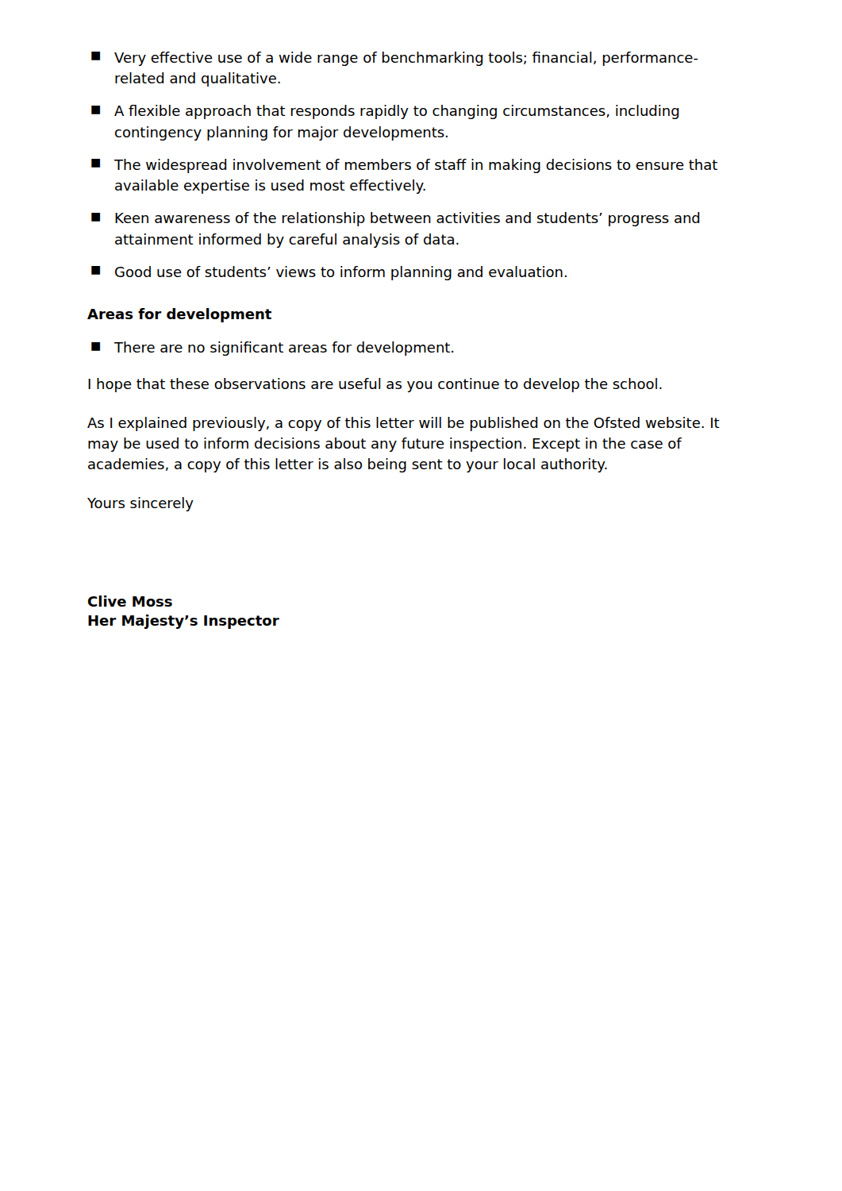Very effective use of a wide range of benchmarking tools; financial, performance-related and qualitative.
A flexible approach that responds rapidly to changing circumstances, including contingency planning for major developments.
The widespread involvement of members of staff in making decisions to ensure that available expertise is used most effectively.
Keen awareness of the relationship between activities and students’ progress and attainment informed by careful analysis of data.
Good use of students’ views to inform planning and evaluation.
Areas for development
There are no significant areas for development.
I hope that these observations are useful as you continue to develop the school.
As I explained previously, a copy of this letter will be published on the Ofsted website. It may be used to inform decisions about any future inspection. Except in the case of academies, a copy of this letter is also being sent to your local authority.
Yours sincerely
Clive Moss
Her Majesty’s Inspector